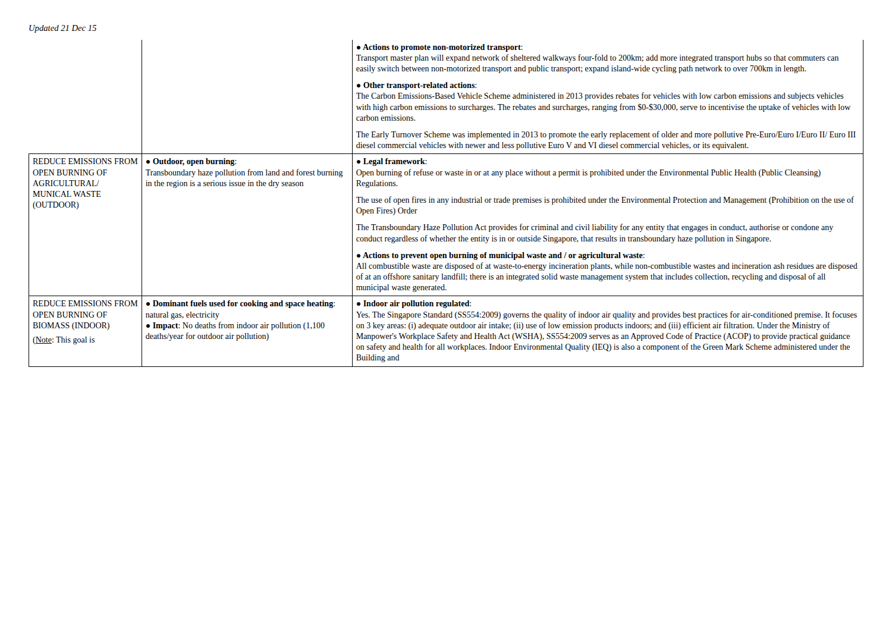Updated 21 Dec 15
| | | ● Actions to promote non-motorized transport : Transport master plan will expand network of sheltered walkways four-fold to 200km; add more integrated transport hubs so that commuters can easily switch between non-motorized transport and public transport; expand island-wide cycling path network to over 700km in length. ● Other transport-related actions : The Carbon Emissions-Based Vehicle Scheme administered in 2013 provides rebates for vehicles with low carbon emissions and subjects vehicles with high carbon emissions to surcharges. The rebates and surcharges, ranging from $0-$30,000, serve to incentivise the uptake of vehicles with low carbon emissions. The Early Turnover Scheme was implemented in 2013 to promote the early replacement of older and more pollutive Pre-Euro/Euro I/Euro II/ Euro III diesel commercial vehicles with newer and less pollutive Euro V and VI diesel commercial vehicles, or its equivalent. |
| REDUCE EMISSIONS FROM OPEN BURNING OF AGRICULTURAL/ MUNICAL WASTE (OUTDOOR) | ● Outdoor, open burning : Transboundary haze pollution from land and forest burning in the region is a serious issue in the dry season | ● Legal framework : Open burning of refuse or waste in or at any place without a permit is prohibited under the Environmental Public Health (Public Cleansing) Regulations. The use of open fires in any industrial or trade premises is prohibited under the Environmental Protection and Management (Prohibition on the use of Open Fires) Order The Transboundary Haze Pollution Act provides for criminal and civil liability for any entity that engages in conduct, authorise or condone any conduct regardless of whether the entity is in or outside Singapore, that results in transboundary haze pollution in Singapore. ● Actions to prevent open burning of municipal waste and / or agricultural waste : All combustible waste are disposed of at waste-to-energy incineration plants, while non-combustible wastes and incineration ash residues are disposed of at an offshore sanitary landfill; there is an integrated solid waste management system that includes collection, recycling and disposal of all municipal waste generated. |
| REDUCE EMISSIONS FROM OPEN BURNING OF BIOMASS (INDOOR) ( Note : This goal is | ● Dominant fuels used for cooking and space heating : natural gas, electricity ● Impact : No deaths from indoor air pollution (1,100 deaths/year for outdoor air pollution) | ● Indoor air pollution regulated : Yes. The Singapore Standard (SS554:2009) governs the quality of indoor air quality and provides best practices for air-conditioned premise. It focuses on 3 key areas: (i) adequate outdoor air intake; (ii) use of low emission products indoors; and (iii) efficient air filtration. Under the Ministry of Manpower's Workplace Safety and Health Act (WSHA), SS554:2009 serves as an Approved Code of Practice (ACOP) to provide practical guidance on safety and health for all workplaces. Indoor Environmental Quality (IEQ) is also a component of the Green Mark Scheme administered under the Building and |